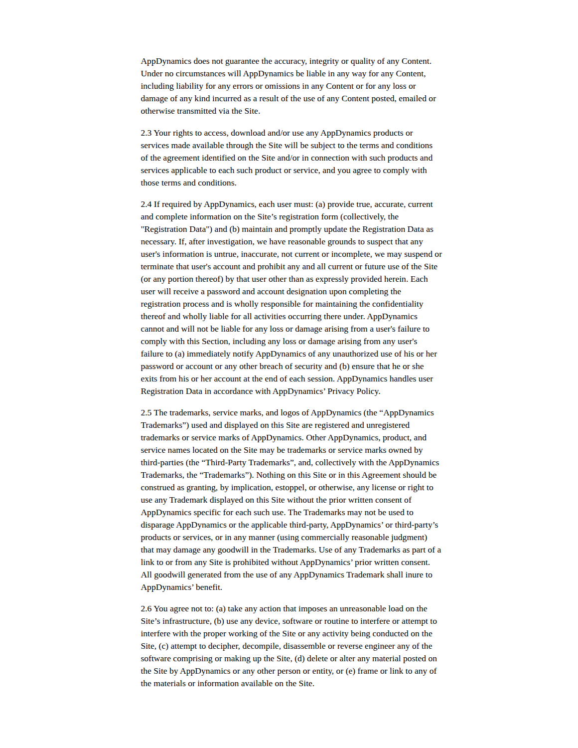AppDynamics does not guarantee the accuracy, integrity or quality of any Content. Under no circumstances will AppDynamics be liable in any way for any Content, including liability for any errors or omissions in any Content or for any loss or damage of any kind incurred as a result of the use of any Content posted, emailed or otherwise transmitted via the Site.
2.3 Your rights to access, download and/or use any AppDynamics products or services made available through the Site will be subject to the terms and conditions of the agreement identified on the Site and/or in connection with such products and services applicable to each such product or service, and you agree to comply with those terms and conditions.
2.4 If required by AppDynamics, each user must: (a) provide true, accurate, current and complete information on the Site’s registration form (collectively, the "Registration Data") and (b) maintain and promptly update the Registration Data as necessary. If, after investigation, we have reasonable grounds to suspect that any user's information is untrue, inaccurate, not current or incomplete, we may suspend or terminate that user's account and prohibit any and all current or future use of the Site (or any portion thereof) by that user other than as expressly provided herein. Each user will receive a password and account designation upon completing the registration process and is wholly responsible for maintaining the confidentiality thereof and wholly liable for all activities occurring there under. AppDynamics cannot and will not be liable for any loss or damage arising from a user's failure to comply with this Section, including any loss or damage arising from any user's failure to (a) immediately notify AppDynamics of any unauthorized use of his or her password or account or any other breach of security and (b) ensure that he or she exits from his or her account at the end of each session. AppDynamics handles user Registration Data in accordance with AppDynamics’ Privacy Policy.
2.5 The trademarks, service marks, and logos of AppDynamics (the “AppDynamics Trademarks”) used and displayed on this Site are registered and unregistered trademarks or service marks of AppDynamics. Other AppDynamics, product, and service names located on the Site may be trademarks or service marks owned by third-parties (the “Third-Party Trademarks”, and, collectively with the AppDynamics Trademarks, the “Trademarks”). Nothing on this Site or in this Agreement should be construed as granting, by implication, estoppel, or otherwise, any license or right to use any Trademark displayed on this Site without the prior written consent of AppDynamics specific for each such use. The Trademarks may not be used to disparage AppDynamics or the applicable third-party, AppDynamics’ or third-party’s products or services, or in any manner (using commercially reasonable judgment) that may damage any goodwill in the Trademarks. Use of any Trademarks as part of a link to or from any Site is prohibited without AppDynamics’ prior written consent. All goodwill generated from the use of any AppDynamics Trademark shall inure to AppDynamics’ benefit.
2.6 You agree not to: (a) take any action that imposes an unreasonable load on the Site’s infrastructure, (b) use any device, software or routine to interfere or attempt to interfere with the proper working of the Site or any activity being conducted on the Site, (c) attempt to decipher, decompile, disassemble or reverse engineer any of the software comprising or making up the Site, (d) delete or alter any material posted on the Site by AppDynamics or any other person or entity, or (e) frame or link to any of the materials or information available on the Site.